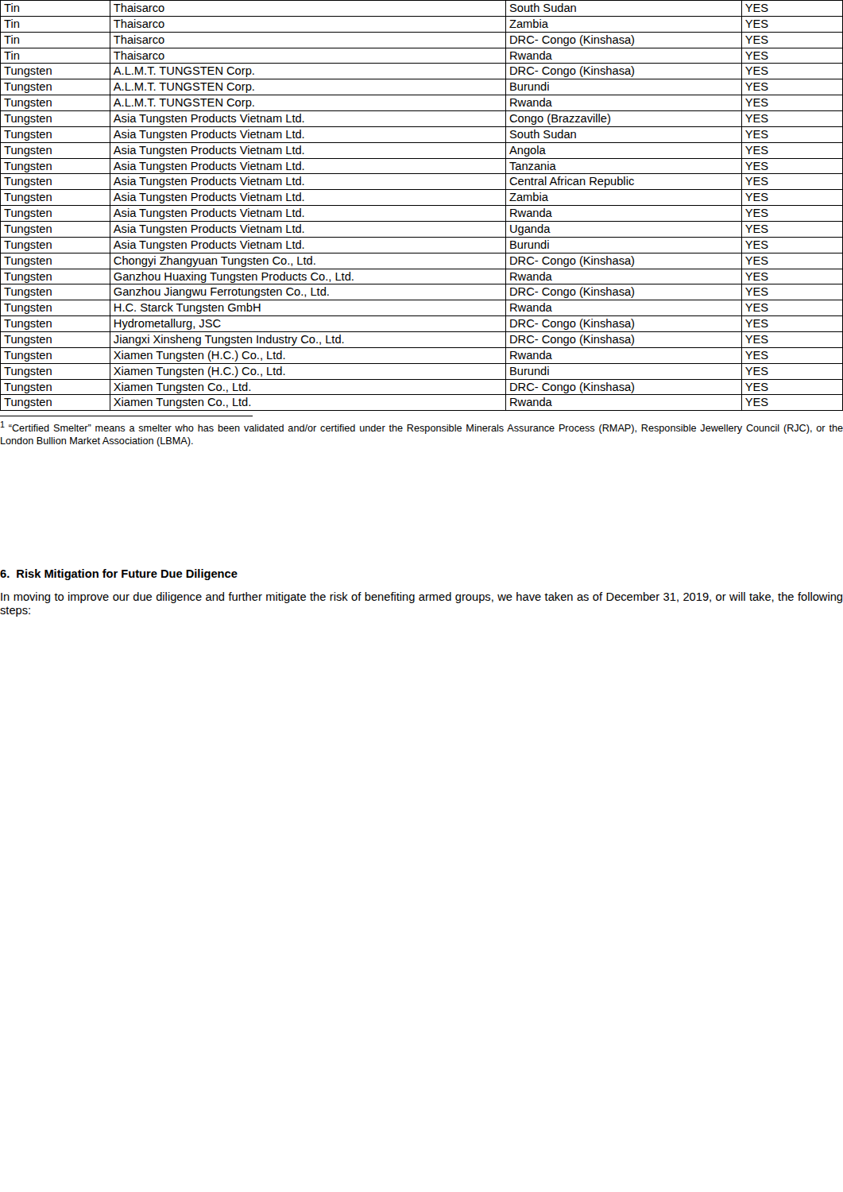| Tin | Thaisarco | South Sudan | YES |
| Tin | Thaisarco | Zambia | YES |
| Tin | Thaisarco | DRC- Congo (Kinshasa) | YES |
| Tin | Thaisarco | Rwanda | YES |
| Tungsten | A.L.M.T. TUNGSTEN Corp. | DRC- Congo (Kinshasa) | YES |
| Tungsten | A.L.M.T. TUNGSTEN Corp. | Burundi | YES |
| Tungsten | A.L.M.T. TUNGSTEN Corp. | Rwanda | YES |
| Tungsten | Asia Tungsten Products Vietnam Ltd. | Congo (Brazzaville) | YES |
| Tungsten | Asia Tungsten Products Vietnam Ltd. | South Sudan | YES |
| Tungsten | Asia Tungsten Products Vietnam Ltd. | Angola | YES |
| Tungsten | Asia Tungsten Products Vietnam Ltd. | Tanzania | YES |
| Tungsten | Asia Tungsten Products Vietnam Ltd. | Central African Republic | YES |
| Tungsten | Asia Tungsten Products Vietnam Ltd. | Zambia | YES |
| Tungsten | Asia Tungsten Products Vietnam Ltd. | Rwanda | YES |
| Tungsten | Asia Tungsten Products Vietnam Ltd. | Uganda | YES |
| Tungsten | Asia Tungsten Products Vietnam Ltd. | Burundi | YES |
| Tungsten | Chongyi Zhangyuan Tungsten Co., Ltd. | DRC- Congo (Kinshasa) | YES |
| Tungsten | Ganzhou Huaxing Tungsten Products Co., Ltd. | Rwanda | YES |
| Tungsten | Ganzhou Jiangwu Ferrotungsten Co., Ltd. | DRC- Congo (Kinshasa) | YES |
| Tungsten | H.C. Starck Tungsten GmbH | Rwanda | YES |
| Tungsten | Hydrometallurg, JSC | DRC- Congo (Kinshasa) | YES |
| Tungsten | Jiangxi Xinsheng Tungsten Industry Co., Ltd. | DRC- Congo (Kinshasa) | YES |
| Tungsten | Xiamen Tungsten (H.C.) Co., Ltd. | Rwanda | YES |
| Tungsten | Xiamen Tungsten (H.C.) Co., Ltd. | Burundi | YES |
| Tungsten | Xiamen Tungsten Co., Ltd. | DRC- Congo (Kinshasa) | YES |
| Tungsten | Xiamen Tungsten Co., Ltd. | Rwanda | YES |
1 “Certified Smelter” means a smelter who has been validated and/or certified under the Responsible Minerals Assurance Process (RMAP), Responsible Jewellery Council (RJC), or the London Bullion Market Association (LBMA).
6. Risk Mitigation for Future Due Diligence
In moving to improve our due diligence and further mitigate the risk of benefiting armed groups, we have taken as of December 31, 2019, or will take, the following steps: